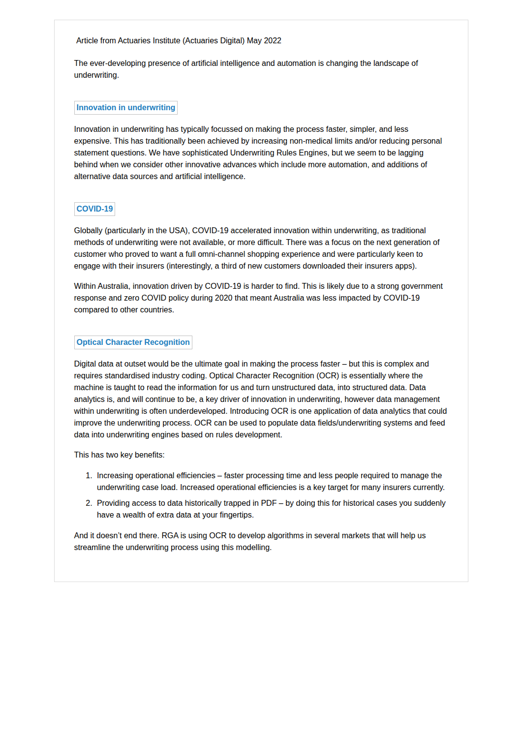Article from Actuaries Institute (Actuaries Digital) May 2022
The ever-developing presence of artificial intelligence and automation is changing the landscape of underwriting.
Innovation in underwriting
Innovation in underwriting has typically focussed on making the process faster, simpler, and less expensive. This has traditionally been achieved by increasing non-medical limits and/or reducing personal statement questions. We have sophisticated Underwriting Rules Engines, but we seem to be lagging behind when we consider other innovative advances which include more automation, and additions of alternative data sources and artificial intelligence.
COVID-19
Globally (particularly in the USA), COVID-19 accelerated innovation within underwriting, as traditional methods of underwriting were not available, or more difficult. There was a focus on the next generation of customer who proved to want a full omni-channel shopping experience and were particularly keen to engage with their insurers (interestingly, a third of new customers downloaded their insurers apps).
Within Australia, innovation driven by COVID-19 is harder to find. This is likely due to a strong government response and zero COVID policy during 2020 that meant Australia was less impacted by COVID-19 compared to other countries.
Optical Character Recognition
Digital data at outset would be the ultimate goal in making the process faster – but this is complex and requires standardised industry coding. Optical Character Recognition (OCR) is essentially where the machine is taught to read the information for us and turn unstructured data, into structured data. Data analytics is, and will continue to be, a key driver of innovation in underwriting, however data management within underwriting is often underdeveloped. Introducing OCR is one application of data analytics that could improve the underwriting process. OCR can be used to populate data fields/underwriting systems and feed data into underwriting engines based on rules development.
This has two key benefits:
Increasing operational efficiencies – faster processing time and less people required to manage the underwriting case load. Increased operational efficiencies is a key target for many insurers currently.
Providing access to data historically trapped in PDF – by doing this for historical cases you suddenly have a wealth of extra data at your fingertips.
And it doesn’t end there. RGA is using OCR to develop algorithms in several markets that will help us streamline the underwriting process using this modelling.